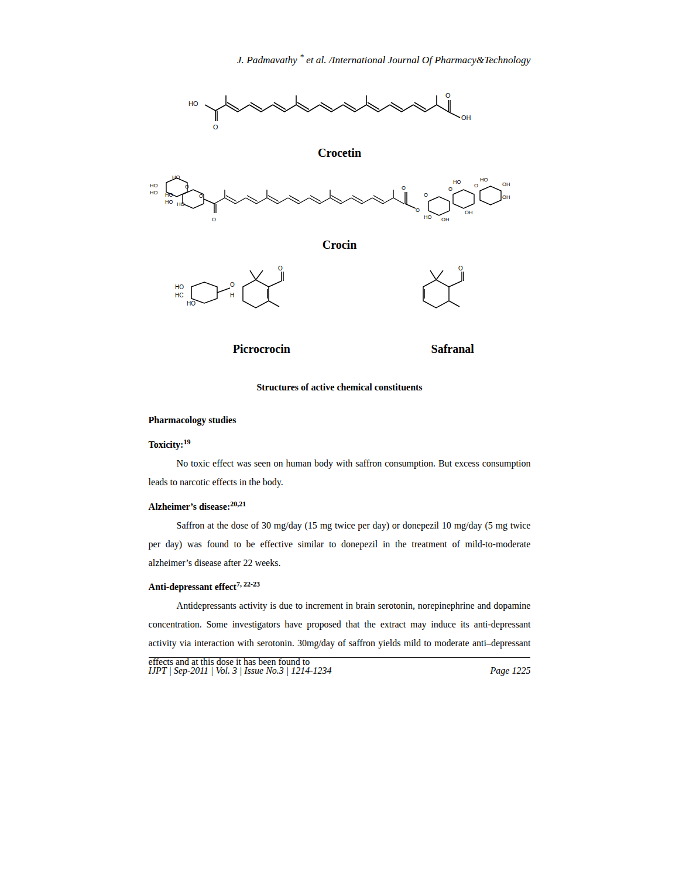J. Padmavathy * et al. /International Journal Of Pharmacy&Technology
HO O O OH
Crocetin
HO HO HO HO HO HO O O O O O O O O HO OH OH HO HO OH OH
Crocin
HO HC HO O H O
Picrocrocin
O
Safranal
Structures of active chemical constituents
Pharmacology studies
Toxicity:19
No toxic effect was seen on human body with saffron consumption. But excess consumption leads to narcotic effects in the body.
Alzheimer’s disease:20,21
Saffron at the dose of 30 mg/day (15 mg twice per day) or donepezil 10 mg/day (5 mg twice per day) was found to be effective similar to donepezil in the treatment of mild-to-moderate alzheimer’s disease after 22 weeks.
Anti-depressant effect7, 22-23
Antidepressants activity is due to increment in brain serotonin, norepinephrine and dopamine concentration. Some investigators have proposed that the extract may induce its anti-depressant activity via interaction with serotonin. 30mg/day of saffron yields mild to moderate anti–depressant effects and at this dose it has been found to
IJPT | Sep-2011 | Vol. 3 | Issue No.3 | 1214-1234 Page 1225